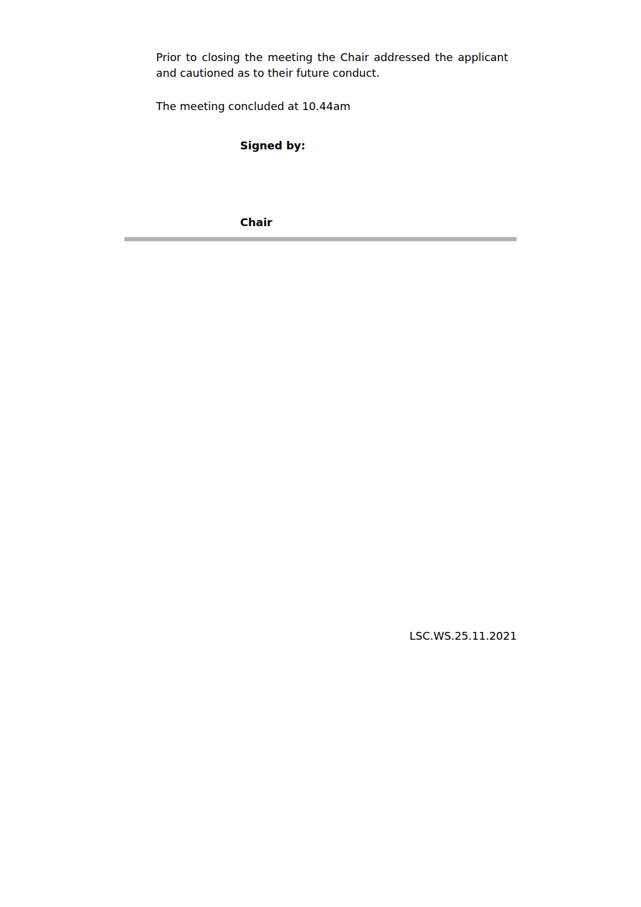Prior to closing the meeting the Chair addressed the applicant and cautioned as to their future conduct.
The meeting concluded at 10.44am
Signed by:
Chair
LSC.WS.25.11.2021